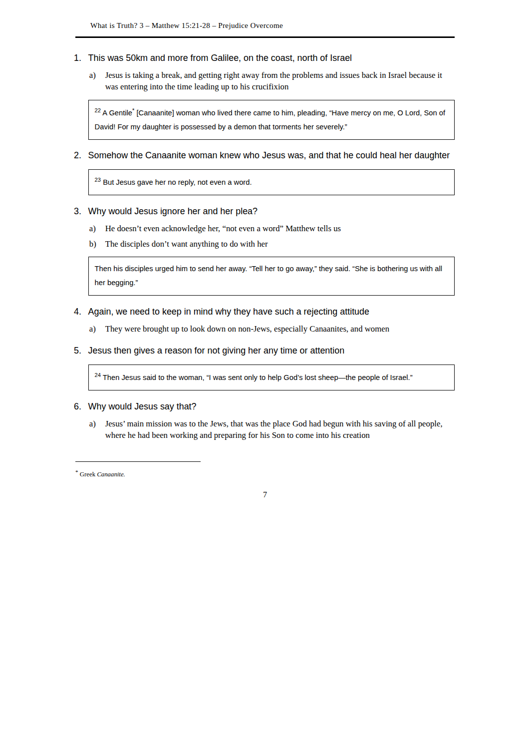What is Truth? 3 – Matthew 15:21-28 – Prejudice Overcome
This was 50km and more from Galilee, on the coast, north of Israel
Jesus is taking a break, and getting right away from the problems and issues back in Israel because it was entering into the time leading up to his crucifixion
22 A Gentile* [Canaanite] woman who lived there came to him, pleading, “Have mercy on me, O Lord, Son of David! For my daughter is possessed by a demon that torments her severely.”
Somehow the Canaanite woman knew who Jesus was, and that he could heal her daughter
23 But Jesus gave her no reply, not even a word.
Why would Jesus ignore her and her plea?
He doesn’t even acknowledge her, “not even a word” Matthew tells us
The disciples don’t want anything to do with her
Then his disciples urged him to send her away. “Tell her to go away,” they said. “She is bothering us with all her begging.”
Again, we need to keep in mind why they have such a rejecting attitude
They were brought up to look down on non-Jews, especially Canaanites, and women
Jesus then gives a reason for not giving her any time or attention
24 Then Jesus said to the woman, “I was sent only to help God’s lost sheep—the people of Israel.”
Why would Jesus say that?
Jesus’ main mission was to the Jews, that was the place God had begun with his saving of all people, where he had been working and preparing for his Son to come into his creation
* Greek Canaanite.
7